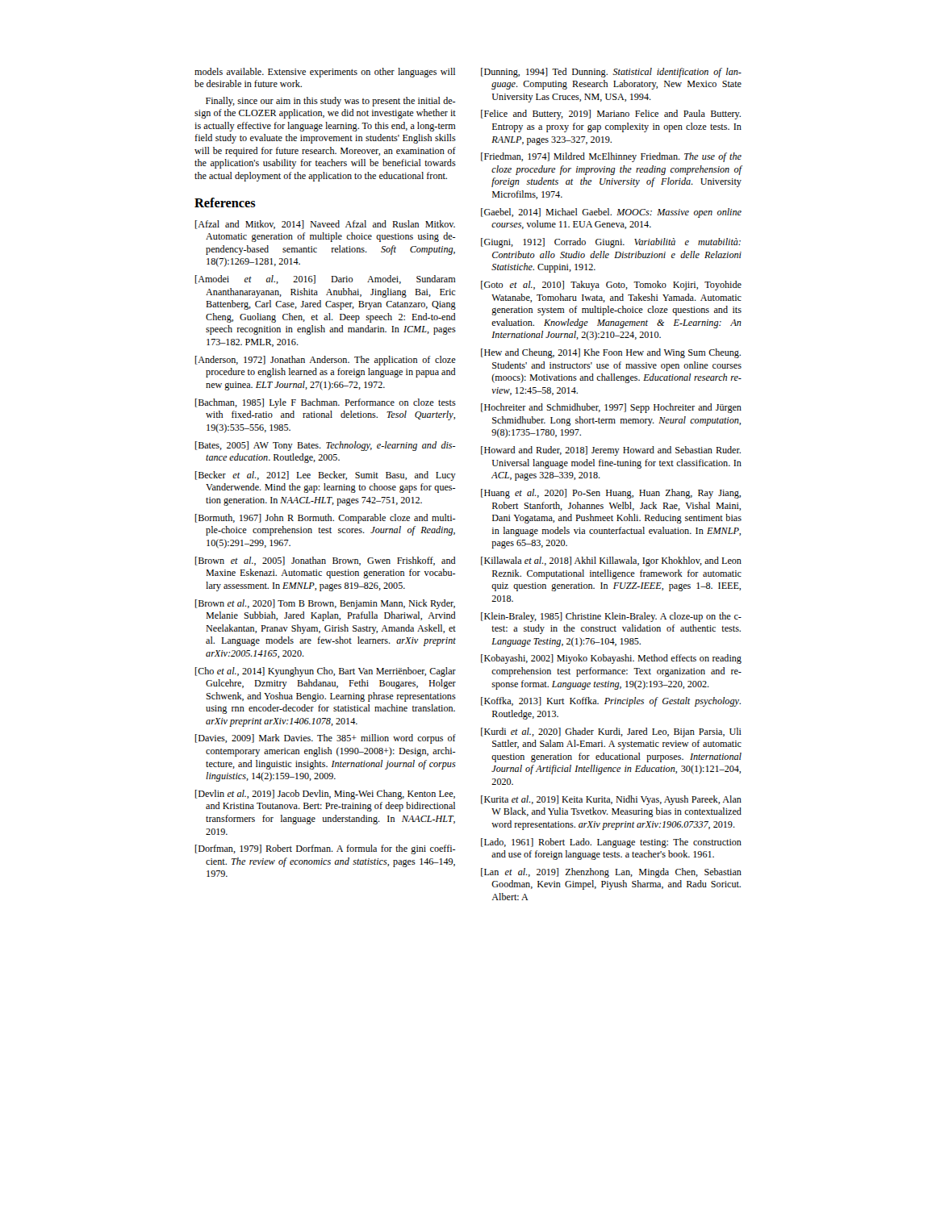models available. Extensive experiments on other languages will be desirable in future work.
Finally, since our aim in this study was to present the initial design of the CLOZER application, we did not investigate whether it is actually effective for language learning. To this end, a long-term field study to evaluate the improvement in students' English skills will be required for future research. Moreover, an examination of the application's usability for teachers will be beneficial towards the actual deployment of the application to the educational front.
References
[Afzal and Mitkov, 2014] Naveed Afzal and Ruslan Mitkov. Automatic generation of multiple choice questions using dependency-based semantic relations. Soft Computing, 18(7):1269–1281, 2014.
[Amodei et al., 2016] Dario Amodei, Sundaram Ananthanarayanan, Rishita Anubhai, Jingliang Bai, Eric Battenberg, Carl Case, Jared Casper, Bryan Catanzaro, Qiang Cheng, Guoliang Chen, et al. Deep speech 2: End-to-end speech recognition in english and mandarin. In ICML, pages 173–182. PMLR, 2016.
[Anderson, 1972] Jonathan Anderson. The application of cloze procedure to english learned as a foreign language in papua and new guinea. ELT Journal, 27(1):66–72, 1972.
[Bachman, 1985] Lyle F Bachman. Performance on cloze tests with fixed-ratio and rational deletions. Tesol Quarterly, 19(3):535–556, 1985.
[Bates, 2005] AW Tony Bates. Technology, e-learning and distance education. Routledge, 2005.
[Becker et al., 2012] Lee Becker, Sumit Basu, and Lucy Vanderwende. Mind the gap: learning to choose gaps for question generation. In NAACL-HLT, pages 742–751, 2012.
[Bormuth, 1967] John R Bormuth. Comparable cloze and multiple-choice comprehension test scores. Journal of Reading, 10(5):291–299, 1967.
[Brown et al., 2005] Jonathan Brown, Gwen Frishkoff, and Maxine Eskenazi. Automatic question generation for vocabulary assessment. In EMNLP, pages 819–826, 2005.
[Brown et al., 2020] Tom B Brown, Benjamin Mann, Nick Ryder, Melanie Subbiah, Jared Kaplan, Prafulla Dhariwal, Arvind Neelakantan, Pranav Shyam, Girish Sastry, Amanda Askell, et al. Language models are few-shot learners. arXiv preprint arXiv:2005.14165, 2020.
[Cho et al., 2014] Kyunghyun Cho, Bart Van Merriënboer, Caglar Gulcehre, Dzmitry Bahdanau, Fethi Bougares, Holger Schwenk, and Yoshua Bengio. Learning phrase representations using rnn encoder-decoder for statistical machine translation. arXiv preprint arXiv:1406.1078, 2014.
[Davies, 2009] Mark Davies. The 385+ million word corpus of contemporary american english (1990–2008+): Design, architecture, and linguistic insights. International journal of corpus linguistics, 14(2):159–190, 2009.
[Devlin et al., 2019] Jacob Devlin, Ming-Wei Chang, Kenton Lee, and Kristina Toutanova. Bert: Pre-training of deep bidirectional transformers for language understanding. In NAACL-HLT, 2019.
[Dorfman, 1979] Robert Dorfman. A formula for the gini coefficient. The review of economics and statistics, pages 146–149, 1979.
[Dunning, 1994] Ted Dunning. Statistical identification of language. Computing Research Laboratory, New Mexico State University Las Cruces, NM, USA, 1994.
[Felice and Buttery, 2019] Mariano Felice and Paula Buttery. Entropy as a proxy for gap complexity in open cloze tests. In RANLP, pages 323–327, 2019.
[Friedman, 1974] Mildred McElhinney Friedman. The use of the cloze procedure for improving the reading comprehension of foreign students at the University of Florida. University Microfilms, 1974.
[Gaebel, 2014] Michael Gaebel. MOOCs: Massive open online courses, volume 11. EUA Geneva, 2014.
[Giugni, 1912] Corrado Giugni. Variabilità e mutabilità: Contributo allo Studio delle Distribuzioni e delle Relazioni Statistiche. Cuppini, 1912.
[Goto et al., 2010] Takuya Goto, Tomoko Kojiri, Toyohide Watanabe, Tomoharu Iwata, and Takeshi Yamada. Automatic generation system of multiple-choice cloze questions and its evaluation. Knowledge Management & E-Learning: An International Journal, 2(3):210–224, 2010.
[Hew and Cheung, 2014] Khe Foon Hew and Wing Sum Cheung. Students' and instructors' use of massive open online courses (moocs): Motivations and challenges. Educational research review, 12:45–58, 2014.
[Hochreiter and Schmidhuber, 1997] Sepp Hochreiter and Jürgen Schmidhuber. Long short-term memory. Neural computation, 9(8):1735–1780, 1997.
[Howard and Ruder, 2018] Jeremy Howard and Sebastian Ruder. Universal language model fine-tuning for text classification. In ACL, pages 328–339, 2018.
[Huang et al., 2020] Po-Sen Huang, Huan Zhang, Ray Jiang, Robert Stanforth, Johannes Welbl, Jack Rae, Vishal Maini, Dani Yogatama, and Pushmeet Kohli. Reducing sentiment bias in language models via counterfactual evaluation. In EMNLP, pages 65–83, 2020.
[Killawala et al., 2018] Akhil Killawala, Igor Khokhlov, and Leon Reznik. Computational intelligence framework for automatic quiz question generation. In FUZZ-IEEE, pages 1–8. IEEE, 2018.
[Klein-Braley, 1985] Christine Klein-Braley. A cloze-up on the c-test: a study in the construct validation of authentic tests. Language Testing, 2(1):76–104, 1985.
[Kobayashi, 2002] Miyoko Kobayashi. Method effects on reading comprehension test performance: Text organization and response format. Language testing, 19(2):193–220, 2002.
[Koffka, 2013] Kurt Koffka. Principles of Gestalt psychology. Routledge, 2013.
[Kurdi et al., 2020] Ghader Kurdi, Jared Leo, Bijan Parsia, Uli Sattler, and Salam Al-Emari. A systematic review of automatic question generation for educational purposes. International Journal of Artificial Intelligence in Education, 30(1):121–204, 2020.
[Kurita et al., 2019] Keita Kurita, Nidhi Vyas, Ayush Pareek, Alan W Black, and Yulia Tsvetkov. Measuring bias in contextualized word representations. arXiv preprint arXiv:1906.07337, 2019.
[Lado, 1961] Robert Lado. Language testing: The construction and use of foreign language tests. a teacher's book. 1961.
[Lan et al., 2019] Zhenzhong Lan, Mingda Chen, Sebastian Goodman, Kevin Gimpel, Piyush Sharma, and Radu Soricut. Albert: A